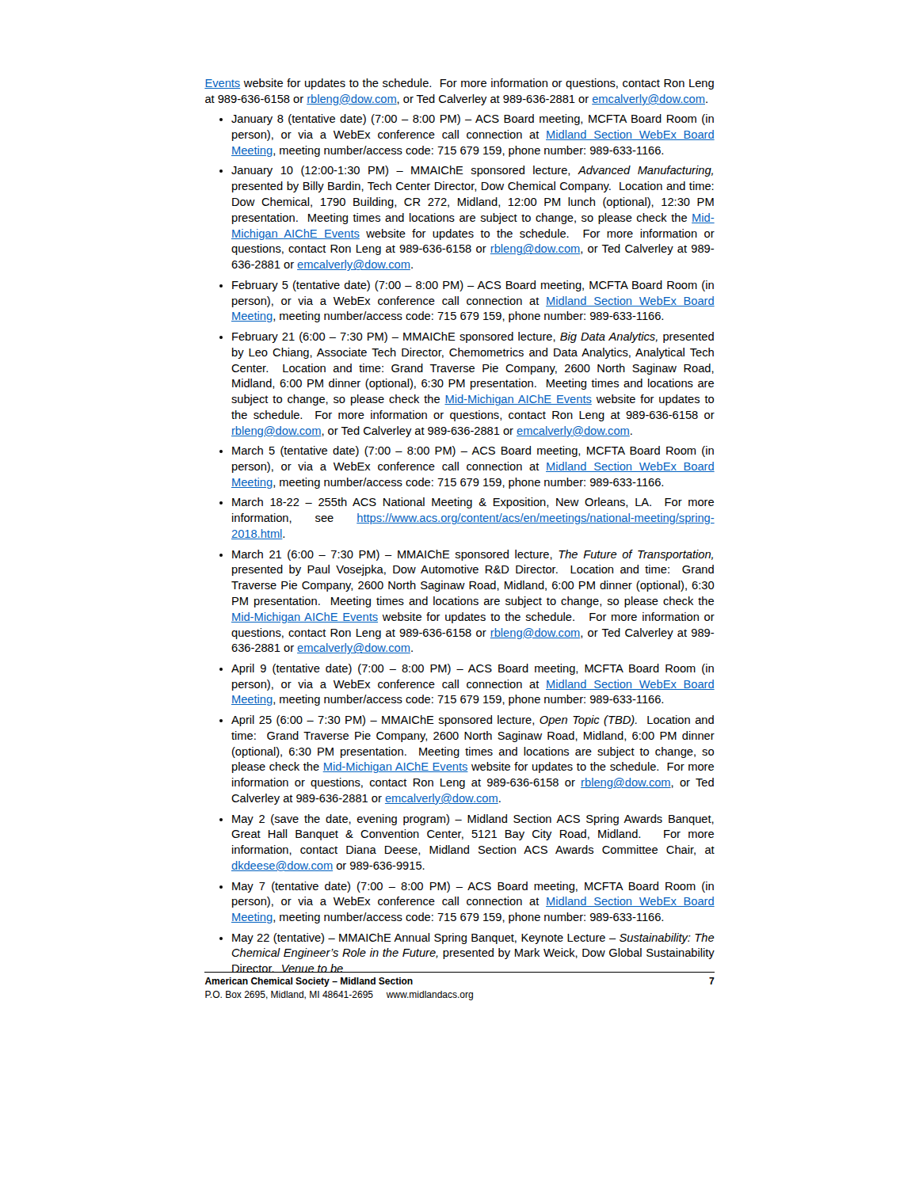Events website for updates to the schedule. For more information or questions, contact Ron Leng at 989-636-6158 or rbleng@dow.com, or Ted Calverley at 989-636-2881 or emcalverly@dow.com.
January 8 (tentative date) (7:00 – 8:00 PM) – ACS Board meeting, MCFTA Board Room (in person), or via a WebEx conference call connection at Midland Section WebEx Board Meeting, meeting number/access code: 715 679 159, phone number: 989-633-1166.
January 10 (12:00-1:30 PM) – MMAIChE sponsored lecture, Advanced Manufacturing, presented by Billy Bardin, Tech Center Director, Dow Chemical Company. Location and time: Dow Chemical, 1790 Building, CR 272, Midland, 12:00 PM lunch (optional), 12:30 PM presentation. Meeting times and locations are subject to change, so please check the Mid-Michigan AIChE Events website for updates to the schedule. For more information or questions, contact Ron Leng at 989-636-6158 or rbleng@dow.com, or Ted Calverley at 989-636-2881 or emcalverly@dow.com.
February 5 (tentative date) (7:00 – 8:00 PM) – ACS Board meeting, MCFTA Board Room (in person), or via a WebEx conference call connection at Midland Section WebEx Board Meeting, meeting number/access code: 715 679 159, phone number: 989-633-1166.
February 21 (6:00 – 7:30 PM) – MMAIChE sponsored lecture, Big Data Analytics, presented by Leo Chiang, Associate Tech Director, Chemometrics and Data Analytics, Analytical Tech Center. Location and time: Grand Traverse Pie Company, 2600 North Saginaw Road, Midland, 6:00 PM dinner (optional), 6:30 PM presentation. Meeting times and locations are subject to change, so please check the Mid-Michigan AIChE Events website for updates to the schedule. For more information or questions, contact Ron Leng at 989-636-6158 or rbleng@dow.com, or Ted Calverley at 989-636-2881 or emcalverly@dow.com.
March 5 (tentative date) (7:00 – 8:00 PM) – ACS Board meeting, MCFTA Board Room (in person), or via a WebEx conference call connection at Midland Section WebEx Board Meeting, meeting number/access code: 715 679 159, phone number: 989-633-1166.
March 18-22 – 255th ACS National Meeting & Exposition, New Orleans, LA. For more information, see https://www.acs.org/content/acs/en/meetings/national-meeting/spring-2018.html.
March 21 (6:00 – 7:30 PM) – MMAIChE sponsored lecture, The Future of Transportation, presented by Paul Vosejpka, Dow Automotive R&D Director. Location and time: Grand Traverse Pie Company, 2600 North Saginaw Road, Midland, 6:00 PM dinner (optional), 6:30 PM presentation. Meeting times and locations are subject to change, so please check the Mid-Michigan AIChE Events website for updates to the schedule. For more information or questions, contact Ron Leng at 989-636-6158 or rbleng@dow.com, or Ted Calverley at 989-636-2881 or emcalverly@dow.com.
April 9 (tentative date) (7:00 – 8:00 PM) – ACS Board meeting, MCFTA Board Room (in person), or via a WebEx conference call connection at Midland Section WebEx Board Meeting, meeting number/access code: 715 679 159, phone number: 989-633-1166.
April 25 (6:00 – 7:30 PM) – MMAIChE sponsored lecture, Open Topic (TBD). Location and time: Grand Traverse Pie Company, 2600 North Saginaw Road, Midland, 6:00 PM dinner (optional), 6:30 PM presentation. Meeting times and locations are subject to change, so please check the Mid-Michigan AIChE Events website for updates to the schedule. For more information or questions, contact Ron Leng at 989-636-6158 or rbleng@dow.com, or Ted Calverley at 989-636-2881 or emcalverly@dow.com.
May 2 (save the date, evening program) – Midland Section ACS Spring Awards Banquet, Great Hall Banquet & Convention Center, 5121 Bay City Road, Midland. For more information, contact Diana Deese, Midland Section ACS Awards Committee Chair, at dkdeese@dow.com or 989-636-9915.
May 7 (tentative date) (7:00 – 8:00 PM) – ACS Board meeting, MCFTA Board Room (in person), or via a WebEx conference call connection at Midland Section WebEx Board Meeting, meeting number/access code: 715 679 159, phone number: 989-633-1166.
May 22 (tentative) – MMAIChE Annual Spring Banquet, Keynote Lecture – Sustainability: The Chemical Engineer’s Role in the Future, presented by Mark Weick, Dow Global Sustainability Director. Venue to be
American Chemical Society – Midland Section
P.O. Box 2695, Midland, MI 48641-2695 www.midlandacs.org
7